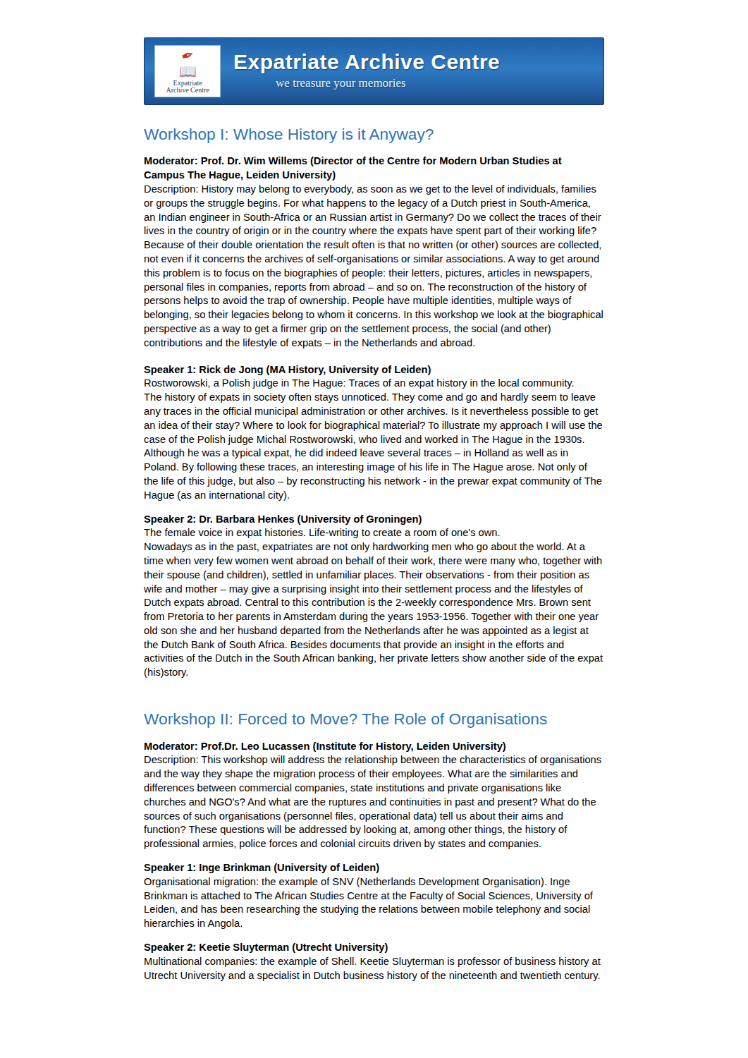✒
📖
Expatriate
Archive Centre
Expatriate Archive Centre
we treasure your memories
Workshop I: Whose History is it Anyway?
Moderator: Prof. Dr. Wim Willems (Director of the Centre for Modern Urban Studies at Campus The Hague, Leiden University)
Description: History may belong to everybody, as soon as we get to the level of individuals, families or groups the struggle begins. For what happens to the legacy of a Dutch priest in South-America, an Indian engineer in South-Africa or an Russian artist in Germany? Do we collect the traces of their lives in the country of origin or in the country where the expats have spent part of their working life? Because of their double orientation the result often is that no written (or other) sources are collected, not even if it concerns the archives of self-organisations or similar associations. A way to get around this problem is to focus on the biographies of people: their letters, pictures, articles in newspapers, personal files in companies, reports from abroad – and so on. The reconstruction of the history of persons helps to avoid the trap of ownership. People have multiple identities, multiple ways of belonging, so their legacies belong to whom it concerns. In this workshop we look at the biographical perspective as a way to get a firmer grip on the settlement process, the social (and other) contributions and the lifestyle of expats – in the Netherlands and abroad.
Speaker 1: Rick de Jong (MA History, University of Leiden)
Rostworowski, a Polish judge in The Hague: Traces of an expat history in the local community.
The history of expats in society often stays unnoticed. They come and go and hardly seem to leave any traces in the official municipal administration or other archives. Is it nevertheless possible to get an idea of their stay? Where to look for biographical material? To illustrate my approach I will use the case of the Polish judge Michal Rostworowski, who lived and worked in The Hague in the 1930s. Although he was a typical expat, he did indeed leave several traces – in Holland as well as in Poland. By following these traces, an interesting image of his life in The Hague arose. Not only of the life of this judge, but also – by reconstructing his network - in the prewar expat community of The Hague (as an international city).
Speaker 2: Dr. Barbara Henkes (University of Groningen)
The female voice in expat histories. Life-writing to create a room of one's own.
Nowadays as in the past, expatriates are not only hardworking men who go about the world. At a time when very few women went abroad on behalf of their work, there were many who, together with their spouse (and children), settled in unfamiliar places. Their observations - from their position as wife and mother – may give a surprising insight into their settlement process and the lifestyles of Dutch expats abroad. Central to this contribution is the 2-weekly correspondence Mrs. Brown sent from Pretoria to her parents in Amsterdam during the years 1953-1956. Together with their one year old son she and her husband departed from the Netherlands after he was appointed as a legist at the Dutch Bank of South Africa. Besides documents that provide an insight in the efforts and activities of the Dutch in the South African banking, her private letters show another side of the expat (his)story.
Workshop II: Forced to Move? The Role of Organisations
Moderator: Prof.Dr. Leo Lucassen (Institute for History, Leiden University)
Description: This workshop will address the relationship between the characteristics of organisations and the way they shape the migration process of their employees. What are the similarities and differences between commercial companies, state institutions and private organisations like churches and NGO's? And what are the ruptures and continuities in past and present? What do the sources of such organisations (personnel files, operational data) tell us about their aims and function? These questions will be addressed by looking at, among other things, the history of professional armies, police forces and colonial circuits driven by states and companies.
Speaker 1: Inge Brinkman (University of Leiden)
Organisational migration: the example of SNV (Netherlands Development Organisation). Inge Brinkman is attached to The African Studies Centre at the Faculty of Social Sciences, University of Leiden, and has been researching the studying the relations between mobile telephony and social hierarchies in Angola.
Speaker 2: Keetie Sluyterman (Utrecht University)
Multinational companies: the example of Shell. Keetie Sluyterman is professor of business history at Utrecht University and a specialist in Dutch business history of the nineteenth and twentieth century.